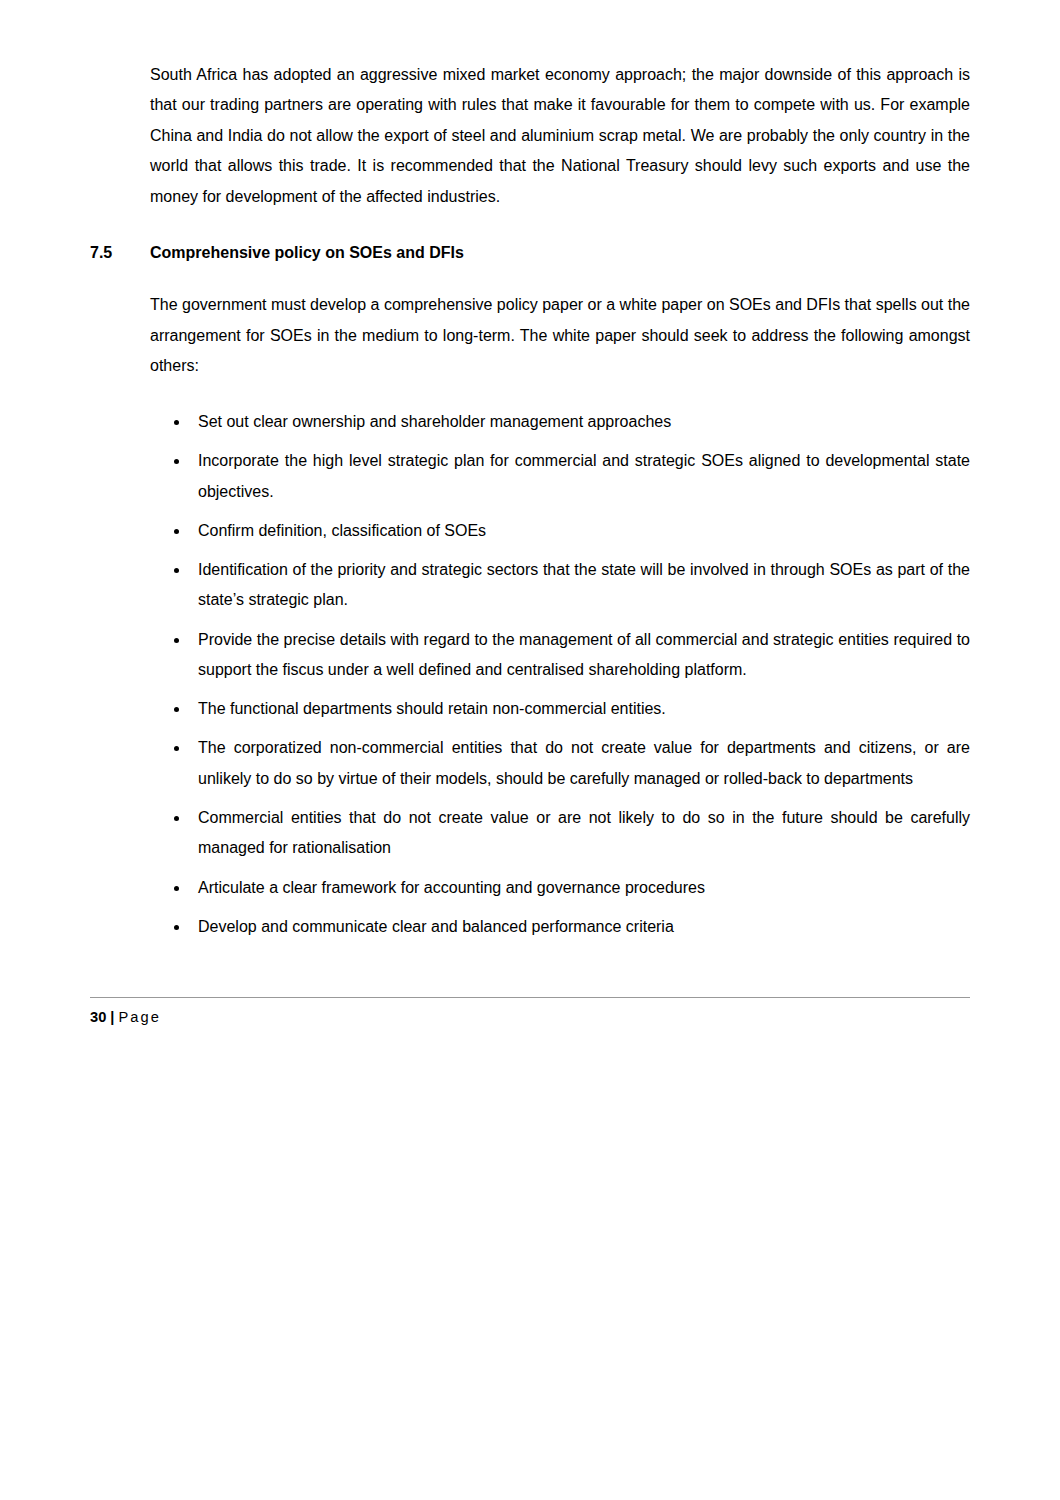South Africa has adopted an aggressive mixed market economy approach; the major downside of this approach is that our trading partners are operating with rules that make it favourable for them to compete with us. For example China and India do not allow the export of steel and aluminium scrap metal. We are probably the only country in the world that allows this trade. It is recommended that the National Treasury should levy such exports and use the money for development of the affected industries.
7.5 Comprehensive policy on SOEs and DFIs
The government must develop a comprehensive policy paper or a white paper on SOEs and DFIs that spells out the arrangement for SOEs in the medium to long-term. The white paper should seek to address the following amongst others:
Set out clear ownership and shareholder management approaches
Incorporate the high level strategic plan for commercial and strategic SOEs aligned to developmental state objectives.
Confirm definition, classification of SOEs
Identification of the priority and strategic sectors that the state will be involved in through SOEs as part of the state’s strategic plan.
Provide the precise details with regard to the management of all commercial and strategic entities required to support the fiscus under a well defined and centralised shareholding platform.
The functional departments should retain non-commercial entities.
The corporatized non-commercial entities that do not create value for departments and citizens, or are unlikely to do so by virtue of their models, should be carefully managed or rolled-back to departments
Commercial entities that do not create value or are not likely to do so in the future should be carefully managed for rationalisation
Articulate a clear framework for accounting and governance procedures
Develop and communicate clear and balanced performance criteria
30 | Page